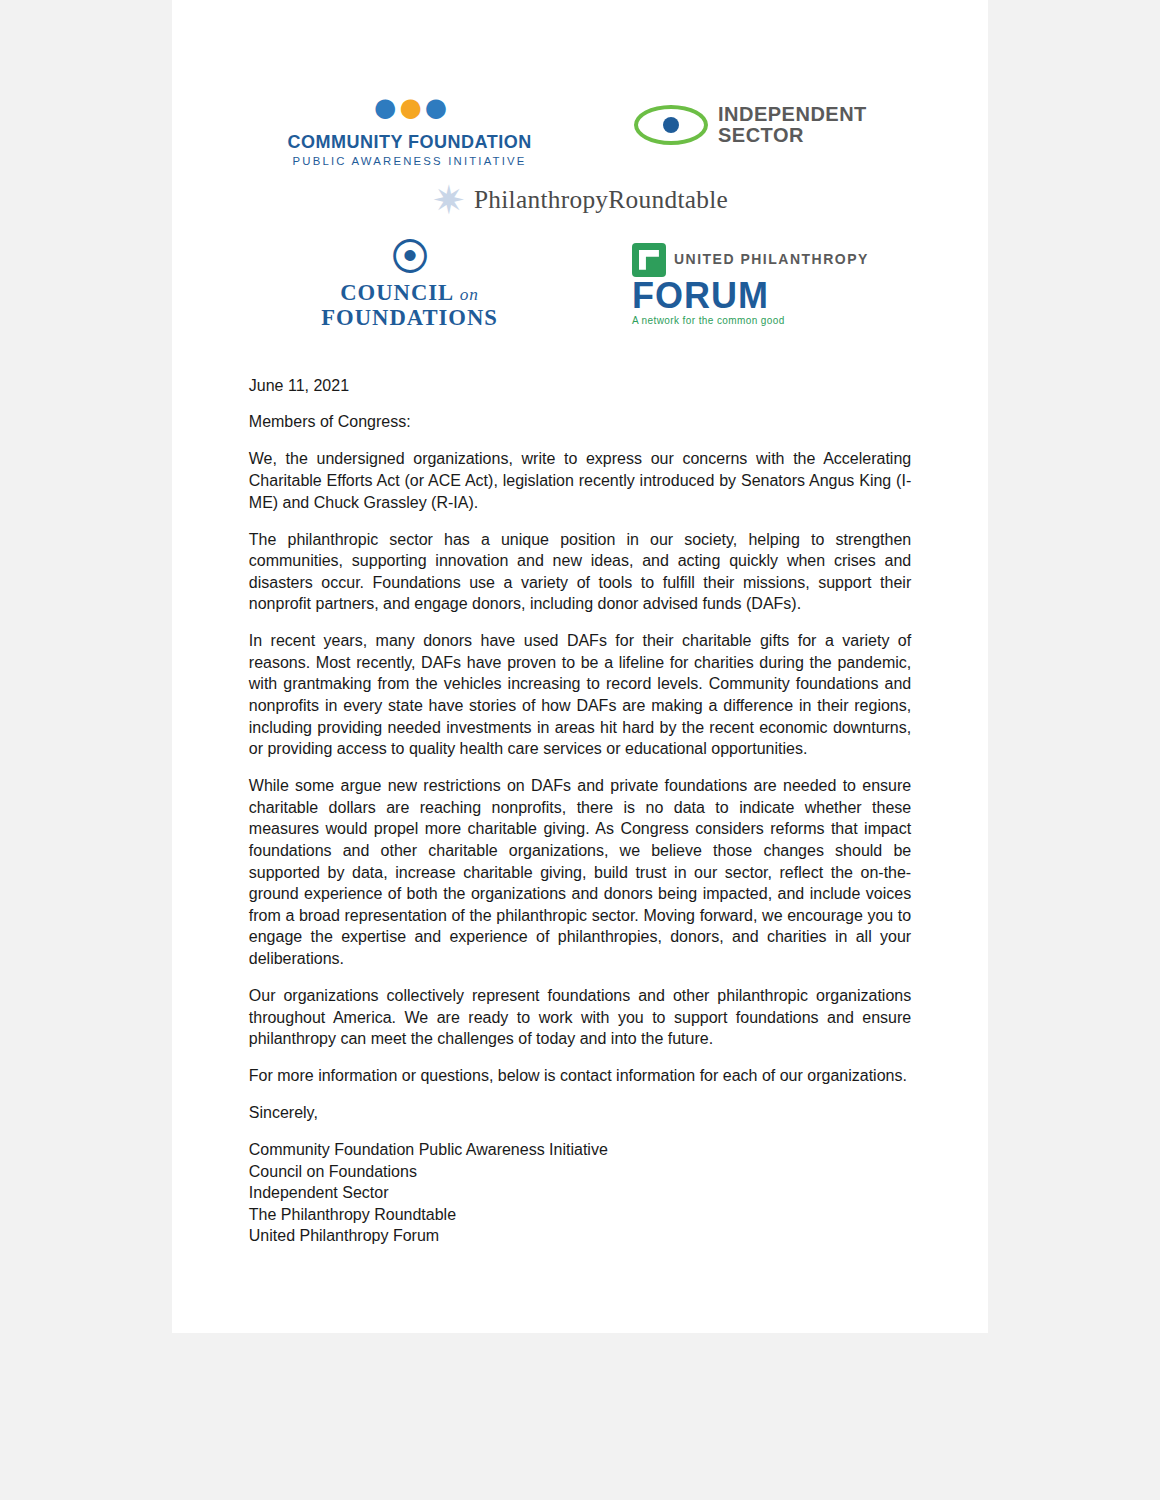●●●
COMMUNITY FOUNDATION
PUBLIC AWARENESS INITIATIVE
INDEPENDENT
SECTOR
✷
PhilanthropyRoundtable
⦿
COUNCIL on
FOUNDATIONS
UNITED PHILANTHROPY
FORUM
A network for the common good
June 11, 2021
Members of Congress:
We, the undersigned organizations, write to express our concerns with the Accelerating Charitable Efforts Act (or ACE Act), legislation recently introduced by Senators Angus King (I-ME) and Chuck Grassley (R-IA).
The philanthropic sector has a unique position in our society, helping to strengthen communities, supporting innovation and new ideas, and acting quickly when crises and disasters occur. Foundations use a variety of tools to fulfill their missions, support their nonprofit partners, and engage donors, including donor advised funds (DAFs).
In recent years, many donors have used DAFs for their charitable gifts for a variety of reasons. Most recently, DAFs have proven to be a lifeline for charities during the pandemic, with grantmaking from the vehicles increasing to record levels. Community foundations and nonprofits in every state have stories of how DAFs are making a difference in their regions, including providing needed investments in areas hit hard by the recent economic downturns, or providing access to quality health care services or educational opportunities.
While some argue new restrictions on DAFs and private foundations are needed to ensure charitable dollars are reaching nonprofits, there is no data to indicate whether these measures would propel more charitable giving. As Congress considers reforms that impact foundations and other charitable organizations, we believe those changes should be supported by data, increase charitable giving, build trust in our sector, reflect the on-the-ground experience of both the organizations and donors being impacted, and include voices from a broad representation of the philanthropic sector. Moving forward, we encourage you to engage the expertise and experience of philanthropies, donors, and charities in all your deliberations.
Our organizations collectively represent foundations and other philanthropic organizations throughout America. We are ready to work with you to support foundations and ensure philanthropy can meet the challenges of today and into the future.
For more information or questions, below is contact information for each of our organizations.
Sincerely,
Community Foundation Public Awareness Initiative
Council on Foundations
Independent Sector
The Philanthropy Roundtable
United Philanthropy Forum